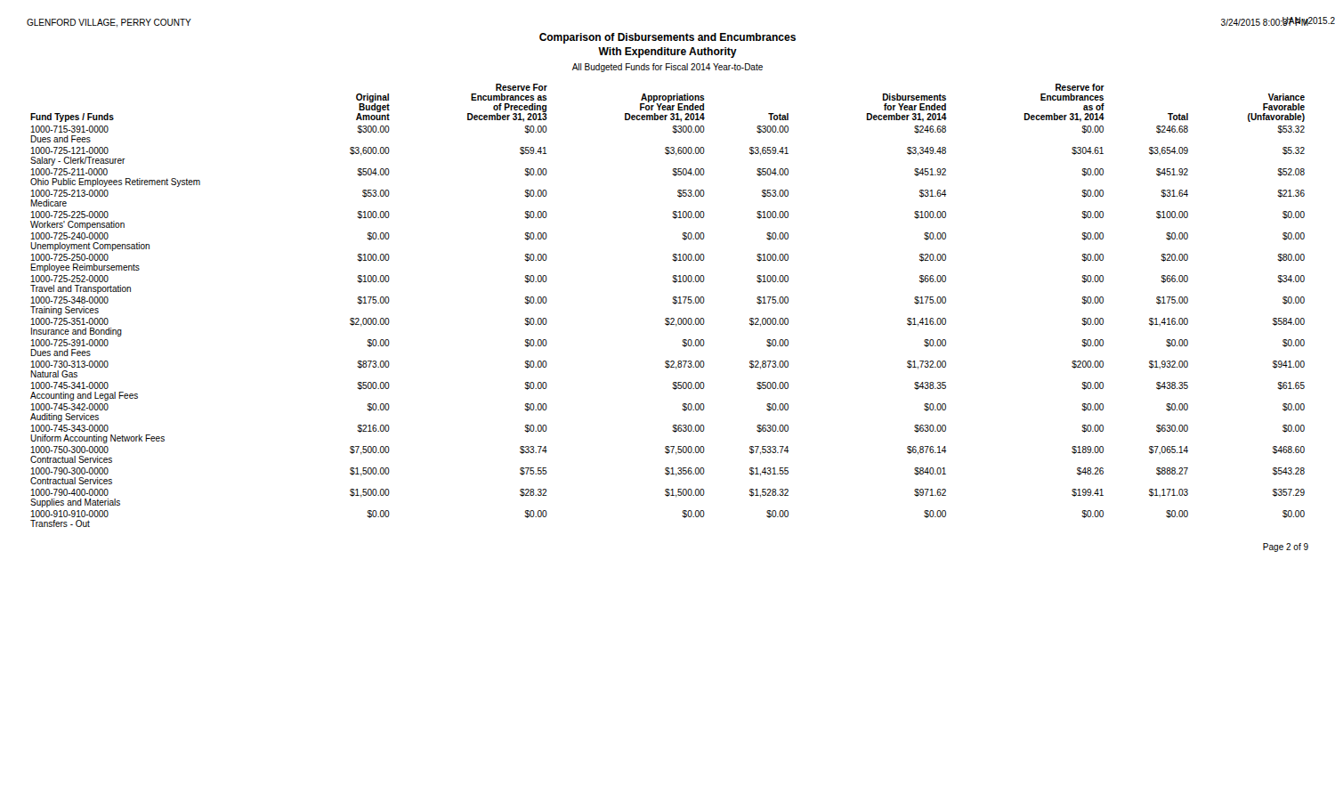GLENFORD VILLAGE, PERRY COUNTY
3/24/2015 8:00:37 PM
Comparison of Disbursements and Encumbrances
With Expenditure Authority
All Budgeted Funds for Fiscal 2014 Year-to-Date
UAN v2015.2
| Fund Types / Funds | Original Budget Amount | Reserve For Encumbrances as of Preceding December 31, 2013 | Appropriations For Year Ended December 31, 2014 | Total | Disbursements for Year Ended December 31, 2014 | Reserve for Encumbrances as of December 31, 2014 | Total | Variance Favorable (Unfavorable) |
| --- | --- | --- | --- | --- | --- | --- | --- | --- |
| 1000-715-391-0000 Dues and Fees | $300.00 | $0.00 | $300.00 | $300.00 | $246.68 | $0.00 | $246.68 | $53.32 |
| 1000-725-121-0000 Salary - Clerk/Treasurer | $3,600.00 | $59.41 | $3,600.00 | $3,659.41 | $3,349.48 | $304.61 | $3,654.09 | $5.32 |
| 1000-725-211-0000 Ohio Public Employees Retirement System | $504.00 | $0.00 | $504.00 | $504.00 | $451.92 | $0.00 | $451.92 | $52.08 |
| 1000-725-213-0000 Medicare | $53.00 | $0.00 | $53.00 | $53.00 | $31.64 | $0.00 | $31.64 | $21.36 |
| 1000-725-225-0000 Workers' Compensation | $100.00 | $0.00 | $100.00 | $100.00 | $100.00 | $0.00 | $100.00 | $0.00 |
| 1000-725-240-0000 Unemployment Compensation | $0.00 | $0.00 | $0.00 | $0.00 | $0.00 | $0.00 | $0.00 | $0.00 |
| 1000-725-250-0000 Employee Reimbursements | $100.00 | $0.00 | $100.00 | $100.00 | $20.00 | $0.00 | $20.00 | $80.00 |
| 1000-725-252-0000 Travel and Transportation | $100.00 | $0.00 | $100.00 | $100.00 | $66.00 | $0.00 | $66.00 | $34.00 |
| 1000-725-348-0000 Training Services | $175.00 | $0.00 | $175.00 | $175.00 | $175.00 | $0.00 | $175.00 | $0.00 |
| 1000-725-351-0000 Insurance and Bonding | $2,000.00 | $0.00 | $2,000.00 | $2,000.00 | $1,416.00 | $0.00 | $1,416.00 | $584.00 |
| 1000-725-391-0000 Dues and Fees | $0.00 | $0.00 | $0.00 | $0.00 | $0.00 | $0.00 | $0.00 | $0.00 |
| 1000-730-313-0000 Natural Gas | $873.00 | $0.00 | $2,873.00 | $2,873.00 | $1,732.00 | $200.00 | $1,932.00 | $941.00 |
| 1000-745-341-0000 Accounting and Legal Fees | $500.00 | $0.00 | $500.00 | $500.00 | $438.35 | $0.00 | $438.35 | $61.65 |
| 1000-745-342-0000 Auditing Services | $0.00 | $0.00 | $0.00 | $0.00 | $0.00 | $0.00 | $0.00 | $0.00 |
| 1000-745-343-0000 Uniform Accounting Network Fees | $216.00 | $0.00 | $630.00 | $630.00 | $630.00 | $0.00 | $630.00 | $0.00 |
| 1000-750-300-0000 Contractual Services | $7,500.00 | $33.74 | $7,500.00 | $7,533.74 | $6,876.14 | $189.00 | $7,065.14 | $468.60 |
| 1000-790-300-0000 Contractual Services | $1,500.00 | $75.55 | $1,356.00 | $1,431.55 | $840.01 | $48.26 | $888.27 | $543.28 |
| 1000-790-400-0000 Supplies and Materials | $1,500.00 | $28.32 | $1,500.00 | $1,528.32 | $971.62 | $199.41 | $1,171.03 | $357.29 |
| 1000-910-910-0000 Transfers - Out | $0.00 | $0.00 | $0.00 | $0.00 | $0.00 | $0.00 | $0.00 | $0.00 |
Page 2 of 9